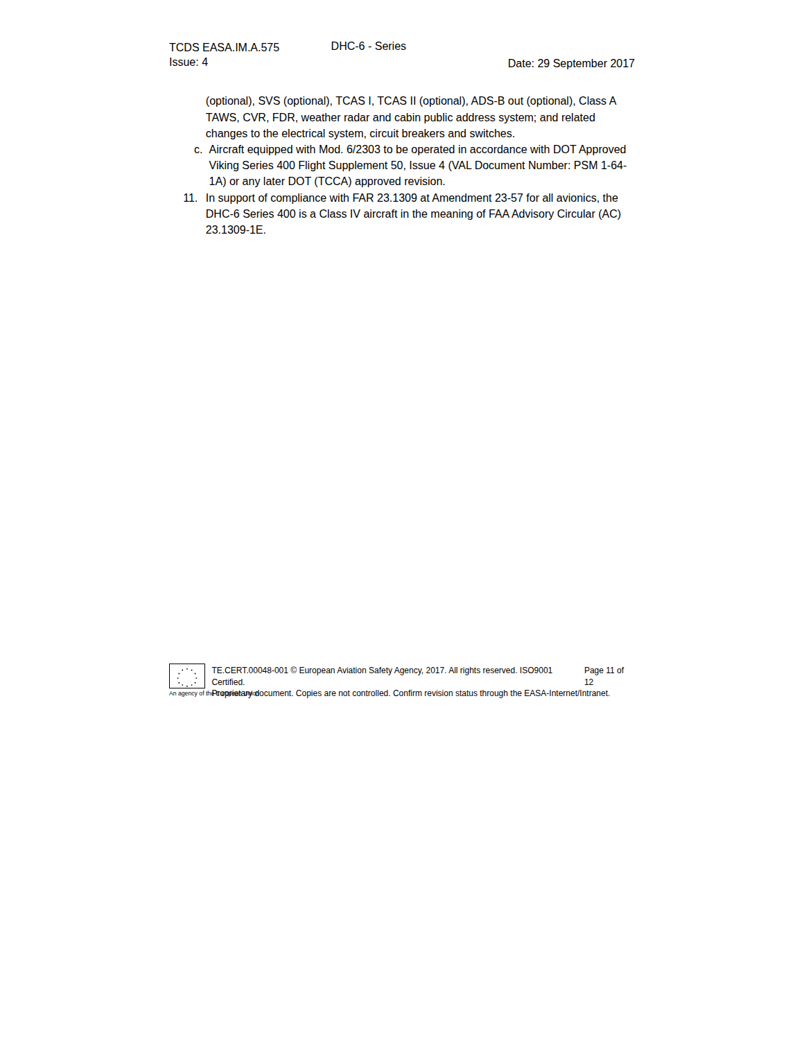TCDS EASA.IM.A.575
Issue: 4
DHC-6 - Series
Date: 29 September 2017
(optional), SVS (optional), TCAS I, TCAS II (optional), ADS-B out (optional), Class A TAWS, CVR, FDR, weather radar and cabin public address system; and related changes to the electrical system, circuit breakers and switches.
Aircraft equipped with Mod. 6/2303 to be operated in accordance with DOT Approved Viking Series 400 Flight Supplement 50, Issue 4 (VAL Document Number: PSM 1-64-1A) or any later DOT (TCCA) approved revision.
11.
In support of compliance with FAR 23.1309 at Amendment 23-57 for all avionics, the DHC-6 Series 400 is a Class IV aircraft in the meaning of FAA Advisory Circular (AC) 23.1309-1E.
An agency of the European Union
TE.CERT.00048-001 © European Aviation Safety Agency, 2017. All rights reserved. ISO9001 Certified. Page 11 of 12
Proprietary document. Copies are not controlled. Confirm revision status through the EASA-Internet/Intranet.